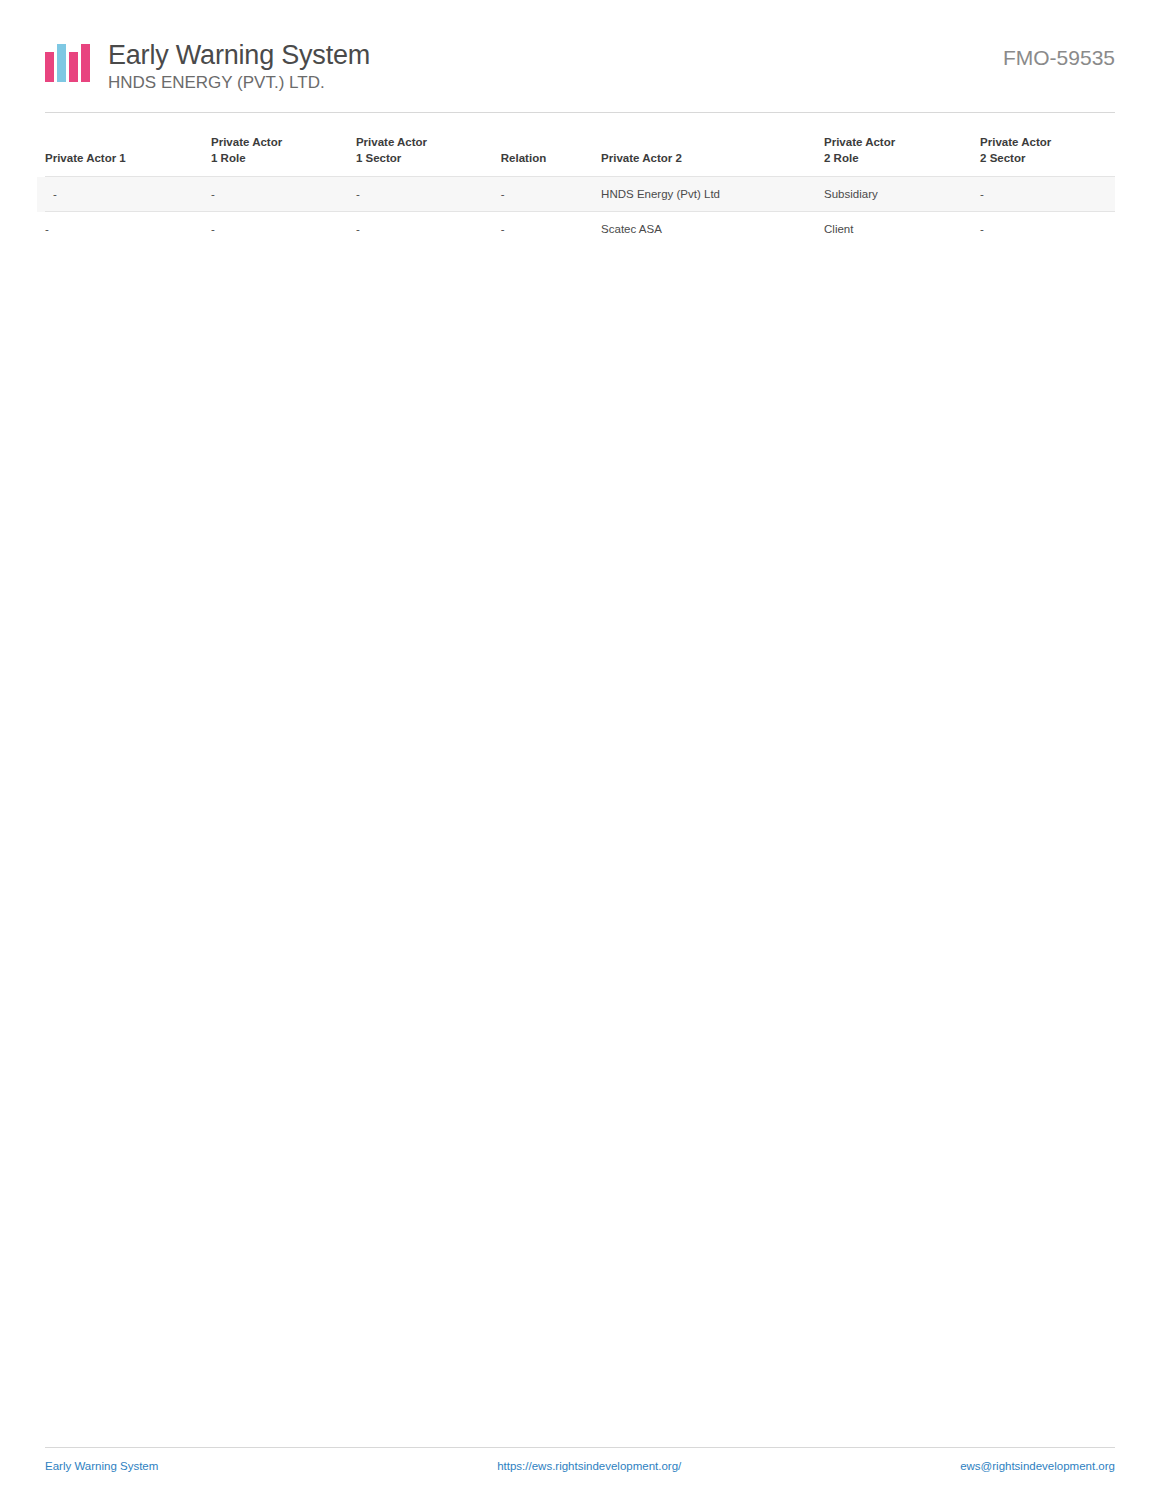Early Warning System
HNDS ENERGY (PVT.) LTD.
FMO-59535
| Private Actor 1 | Private Actor 1 Role | Private Actor 1 Sector | Relation | Private Actor 2 | Private Actor 2 Role | Private Actor 2 Sector |
| --- | --- | --- | --- | --- | --- | --- |
| - | - | - | - | HNDS Energy (Pvt) Ltd | Subsidiary | - |
| - | - | - | - | Scatec ASA | Client | - |
Early Warning System
https://ews.rightsindevelopment.org/
ews@rightsindevelopment.org